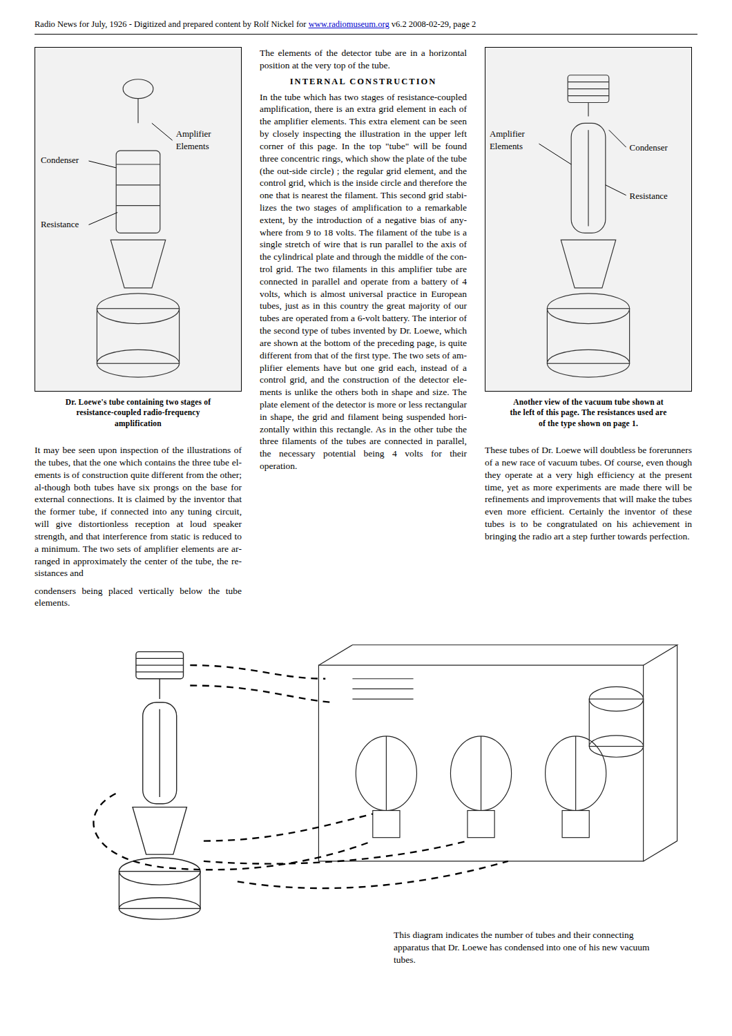Radio News for July, 1926 - Digitized and prepared content by Rolf Nickel for www.radiomuseum.org v6.2 2008-02-29, page 2
Dr. Loewe's tube containing two stages of
resistance-coupled radio-frequency
amplification
It may bee seen upon inspection of the illustrations of the tubes, that the one which contains the three tube elements is of construction quite different from the other; al-though both tubes have six prongs on the base for external connections. It is claimed by the inventor that the former tube, if connected into any tuning circuit, will give distortionless reception at loud speaker strength, and that interference from static is reduced to a minimum. The two sets of amplifier elements are arranged in approximately the center of the tube, the resistances and
condensers being placed vertically below the tube elements.
The elements of the detector tube are in a horizontal position at the very top of the tube.
INTERNAL CONSTRUCTION
In the tube which has two stages of resistance-coupled amplification, there is an extra grid element in each of the amplifier elements. This extra element can be seen by closely inspecting the illustration in the upper left corner of this page. In the top "tube" will be found three concentric rings, which show the plate of the tube (the out-side circle) ; the regular grid element, and the control grid, which is the inside circle and therefore the one that is nearest the filament. This second grid stabilizes the two stages of amplification to a remarkable extent, by the introduction of a negative bias of anywhere from 9 to 18 volts. The filament of the tube is a single stretch of wire that is run parallel to the axis of the cylindrical plate and through the middle of the control grid. The two filaments in this amplifier tube are connected in parallel and operate from a battery of 4 volts, which is almost universal practice in European tubes, just as in this country the great majority of our tubes are operated from a 6-volt battery. The interior of the second type of tubes invented by Dr. Loewe, which are shown at the bottom of the preceding page, is quite different from that of the first type. The two sets of amplifier elements have but one grid each, instead of a control grid, and the construction of the detector elements is unlike the others both in shape and size. The plate element of the detector is more or less rectangular in shape, the grid and filament being suspended horizontally within this rectangle. As in the other tube the three filaments of the tubes are connected in parallel, the necessary potential being 4 volts for their operation.
Another view of the vacuum tube shown at
the left of this page. The resistances used are
of the type shown on page 1.
These tubes of Dr. Loewe will doubtless be forerunners of a new race of vacuum tubes. Of course, even though they operate at a very high efficiency at the present time, yet as more experiments are made there will be refinements and improvements that will make the tubes even more efficient. Certainly the inventor of these tubes is to be congratulated on his achievement in bringing the radio art a step further towards perfection.
This diagram indicates the number of tubes and their connecting apparatus that Dr. Loewe has condensed into one of his new vacuum tubes.